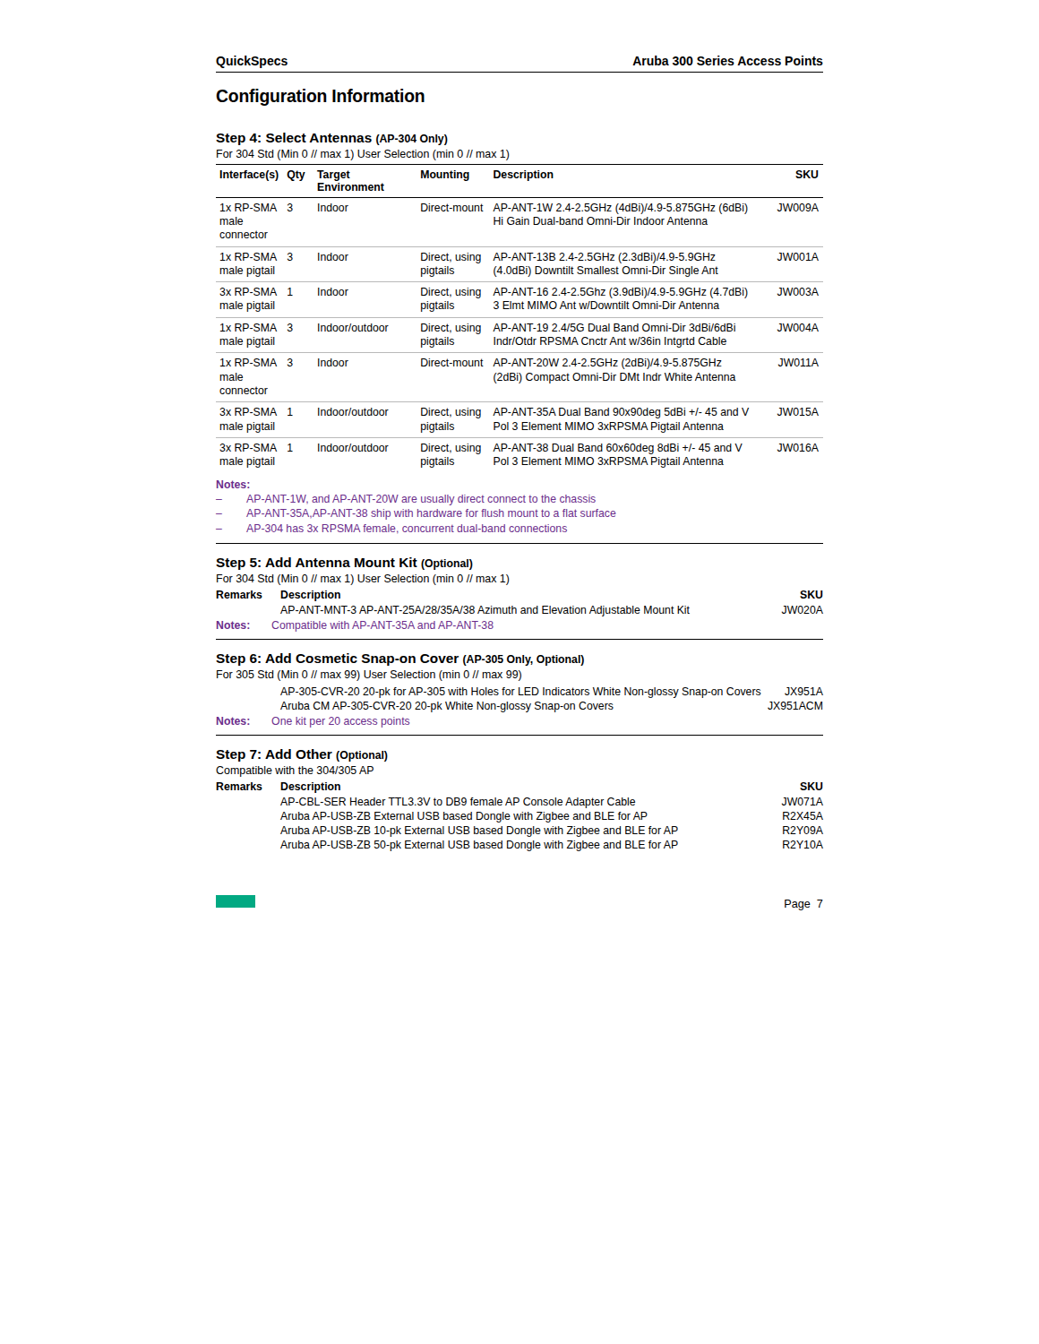QuickSpecs
Aruba 300 Series Access Points
Configuration Information
Step 4: Select Antennas (AP-304 Only)
For 304 Std (Min 0 // max 1) User Selection (min 0 // max 1)
| Interface(s) | Qty | Target Environment | Mounting | Description | SKU |
| --- | --- | --- | --- | --- | --- |
| 1x RP-SMA male connector | 3 | Indoor | Direct-mount | AP-ANT-1W 2.4-2.5GHz (4dBi)/4.9-5.875GHz (6dBi) Hi Gain Dual-band Omni-Dir Indoor Antenna | JW009A |
| 1x RP-SMA male pigtail | 3 | Indoor | Direct, using pigtails | AP-ANT-13B 2.4-2.5GHz (2.3dBi)/4.9-5.9GHz (4.0dBi) Downtilt Smallest Omni-Dir Single Ant | JW001A |
| 3x RP-SMA male pigtail | 1 | Indoor | Direct, using pigtails | AP-ANT-16 2.4-2.5Ghz (3.9dBi)/4.9-5.9GHz (4.7dBi) 3 Elmt MIMO Ant w/Downtilt Omni-Dir Antenna | JW003A |
| 1x RP-SMA male pigtail | 3 | Indoor/outdoor | Direct, using pigtails | AP-ANT-19 2.4/5G Dual Band Omni-Dir 3dBi/6dBi Indr/Otdr RPSMA Cnctr Ant w/36in Intgrtd Cable | JW004A |
| 1x RP-SMA male connector | 3 | Indoor | Direct-mount | AP-ANT-20W 2.4-2.5GHz (2dBi)/4.9-5.875GHz (2dBi) Compact Omni-Dir DMt Indr White Antenna | JW011A |
| 3x RP-SMA male pigtail | 1 | Indoor/outdoor | Direct, using pigtails | AP-ANT-35A Dual Band 90x90deg 5dBi +/- 45 and V Pol 3 Element MIMO 3xRPSMA Pigtail Antenna | JW015A |
| 3x RP-SMA male pigtail | 1 | Indoor/outdoor | Direct, using pigtails | AP-ANT-38 Dual Band 60x60deg 8dBi +/- 45 and V Pol 3 Element MIMO 3xRPSMA Pigtail Antenna | JW016A |
Notes:
AP-ANT-1W, and AP-ANT-20W are usually direct connect to the chassis
AP-ANT-35A,AP-ANT-38 ship with hardware for flush mount to a flat surface
AP-304 has 3x RPSMA female, concurrent dual-band connections
Step 5: Add Antenna Mount Kit (Optional)
For 304 Std (Min 0 // max 1) User Selection (min 0 // max 1)
| Remarks | Description | SKU |
| --- | --- | --- |
| | AP-ANT-MNT-3 AP-ANT-25A/28/35A/38 Azimuth and Elevation Adjustable Mount Kit | JW020A |
Notes: Compatible with AP-ANT-35A and AP-ANT-38
Step 6: Add Cosmetic Snap-on Cover (AP-305 Only, Optional)
For 305 Std (Min 0 // max 99) User Selection (min 0 // max 99)
| | AP-305-CVR-20 20-pk for AP-305 with Holes for LED Indicators White Non-glossy Snap-on Covers | JX951A |
| | Aruba CM AP-305-CVR-20 20-pk White Non-glossy Snap-on Covers | JX951ACM |
Notes: One kit per 20 access points
Step 7: Add Other (Optional)
Compatible with the 304/305 AP
| Remarks | Description | SKU |
| --- | --- | --- |
| | AP-CBL-SER Header TTL3.3V to DB9 female AP Console Adapter Cable | JW071A |
| | Aruba AP-USB-ZB External USB based Dongle with Zigbee and BLE for AP | R2X45A |
| | Aruba AP-USB-ZB 10-pk External USB based Dongle with Zigbee and BLE for AP | R2Y09A |
| | Aruba AP-USB-ZB 50-pk External USB based Dongle with Zigbee and BLE for AP | R2Y10A |
Page 7